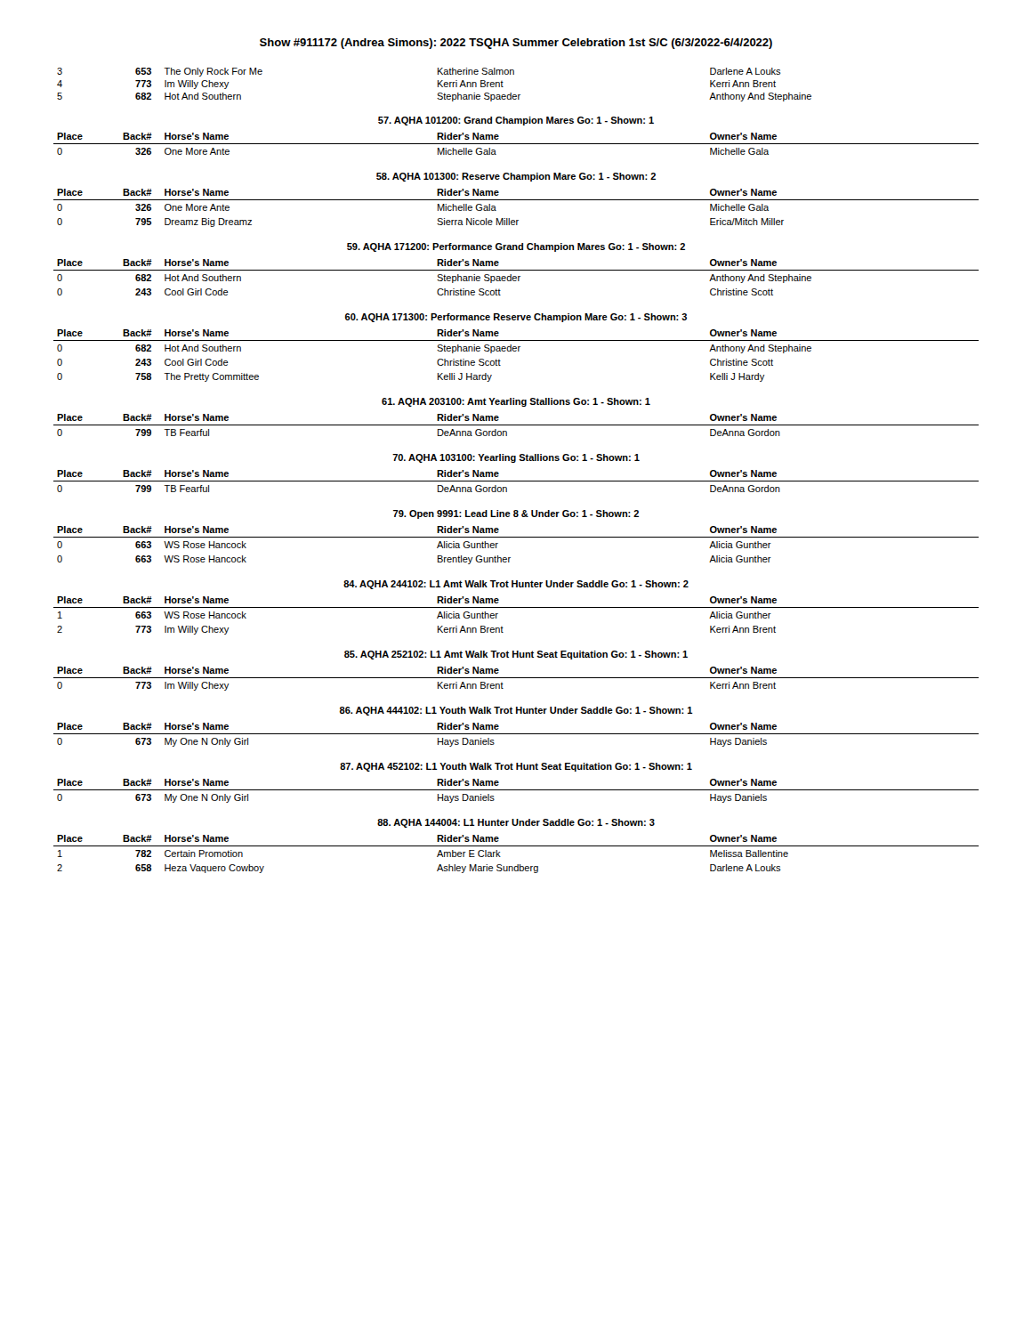Show #911172 (Andrea Simons): 2022 TSQHA Summer Celebration 1st S/C (6/3/2022-6/4/2022)
| 3 | 653 | The Only Rock For Me | Katherine Salmon | Darlene A Louks |
| 4 | 773 | Im Willy Chexy | Kerri Ann Brent | Kerri Ann Brent |
| 5 | 682 | Hot And Southern | Stephanie Spaeder | Anthony And Stephaine |
57. AQHA 101200: Grand Champion Mares Go: 1 - Shown: 1
| Place | Back# | Horse's Name | Rider's Name | Owner's Name |
| --- | --- | --- | --- | --- |
| 0 | 326 | One More Ante | Michelle Gala | Michelle Gala |
58. AQHA 101300: Reserve Champion Mare Go: 1 - Shown: 2
| Place | Back# | Horse's Name | Rider's Name | Owner's Name |
| --- | --- | --- | --- | --- |
| 0 | 326 | One More Ante | Michelle Gala | Michelle Gala |
| 0 | 795 | Dreamz Big Dreamz | Sierra Nicole Miller | Erica/Mitch Miller |
59. AQHA 171200: Performance Grand Champion Mares Go: 1 - Shown: 2
| Place | Back# | Horse's Name | Rider's Name | Owner's Name |
| --- | --- | --- | --- | --- |
| 0 | 682 | Hot And Southern | Stephanie Spaeder | Anthony And Stephaine |
| 0 | 243 | Cool Girl Code | Christine Scott | Christine Scott |
60. AQHA 171300: Performance Reserve Champion Mare Go: 1 - Shown: 3
| Place | Back# | Horse's Name | Rider's Name | Owner's Name |
| --- | --- | --- | --- | --- |
| 0 | 682 | Hot And Southern | Stephanie Spaeder | Anthony And Stephaine |
| 0 | 243 | Cool Girl Code | Christine Scott | Christine Scott |
| 0 | 758 | The Pretty Committee | Kelli J Hardy | Kelli J Hardy |
61. AQHA 203100: Amt Yearling Stallions Go: 1 - Shown: 1
| Place | Back# | Horse's Name | Rider's Name | Owner's Name |
| --- | --- | --- | --- | --- |
| 0 | 799 | TB Fearful | DeAnna Gordon | DeAnna Gordon |
70. AQHA 103100: Yearling Stallions Go: 1 - Shown: 1
| Place | Back# | Horse's Name | Rider's Name | Owner's Name |
| --- | --- | --- | --- | --- |
| 0 | 799 | TB Fearful | DeAnna Gordon | DeAnna Gordon |
79. Open 9991: Lead Line 8 & Under Go: 1 - Shown: 2
| Place | Back# | Horse's Name | Rider's Name | Owner's Name |
| --- | --- | --- | --- | --- |
| 0 | 663 | WS Rose Hancock | Alicia Gunther | Alicia Gunther |
| 0 | 663 | WS Rose Hancock | Brentley Gunther | Alicia Gunther |
84. AQHA 244102: L1 Amt Walk Trot Hunter Under Saddle Go: 1 - Shown: 2
| Place | Back# | Horse's Name | Rider's Name | Owner's Name |
| --- | --- | --- | --- | --- |
| 1 | 663 | WS Rose Hancock | Alicia Gunther | Alicia Gunther |
| 2 | 773 | Im Willy Chexy | Kerri Ann Brent | Kerri Ann Brent |
85. AQHA 252102: L1 Amt Walk Trot Hunt Seat Equitation Go: 1 - Shown: 1
| Place | Back# | Horse's Name | Rider's Name | Owner's Name |
| --- | --- | --- | --- | --- |
| 0 | 773 | Im Willy Chexy | Kerri Ann Brent | Kerri Ann Brent |
86. AQHA 444102: L1 Youth Walk Trot Hunter Under Saddle Go: 1 - Shown: 1
| Place | Back# | Horse's Name | Rider's Name | Owner's Name |
| --- | --- | --- | --- | --- |
| 0 | 673 | My One N Only Girl | Hays Daniels | Hays Daniels |
87. AQHA 452102: L1 Youth Walk Trot Hunt Seat Equitation Go: 1 - Shown: 1
| Place | Back# | Horse's Name | Rider's Name | Owner's Name |
| --- | --- | --- | --- | --- |
| 0 | 673 | My One N Only Girl | Hays Daniels | Hays Daniels |
88. AQHA 144004: L1 Hunter Under Saddle Go: 1 - Shown: 3
| Place | Back# | Horse's Name | Rider's Name | Owner's Name |
| --- | --- | --- | --- | --- |
| 1 | 782 | Certain Promotion | Amber E Clark | Melissa Ballentine |
| 2 | 658 | Heza Vaquero Cowboy | Ashley Marie Sundberg | Darlene A Louks |